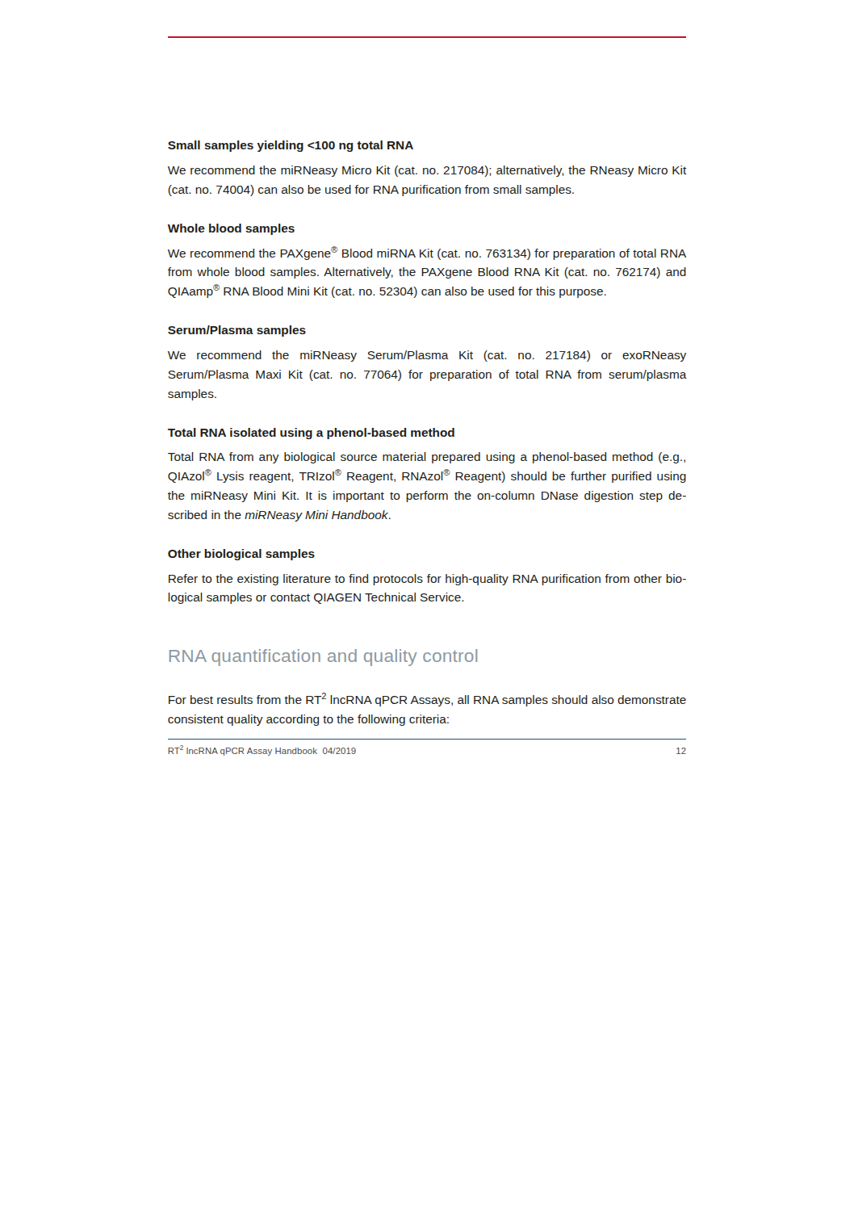Small samples yielding <100 ng total RNA
We recommend the miRNeasy Micro Kit (cat. no. 217084); alternatively, the RNeasy Micro Kit (cat. no. 74004) can also be used for RNA purification from small samples.
Whole blood samples
We recommend the PAXgene® Blood miRNA Kit (cat. no. 763134) for preparation of total RNA from whole blood samples. Alternatively, the PAXgene Blood RNA Kit (cat. no. 762174) and QIAamp® RNA Blood Mini Kit (cat. no. 52304) can also be used for this purpose.
Serum/Plasma samples
We recommend the miRNeasy Serum/Plasma Kit (cat. no. 217184) or exoRNeasy Serum/Plasma Maxi Kit (cat. no. 77064) for preparation of total RNA from serum/plasma samples.
Total RNA isolated using a phenol-based method
Total RNA from any biological source material prepared using a phenol-based method (e.g., QIAzol® Lysis reagent, TRIzol® Reagent, RNAzol® Reagent) should be further purified using the miRNeasy Mini Kit. It is important to perform the on-column DNase digestion step described in the miRNeasy Mini Handbook.
Other biological samples
Refer to the existing literature to find protocols for high-quality RNA purification from other biological samples or contact QIAGEN Technical Service.
RNA quantification and quality control
For best results from the RT2 lncRNA qPCR Assays, all RNA samples should also demonstrate consistent quality according to the following criteria:
RT2 lncRNA qPCR Assay Handbook 04/2019 12